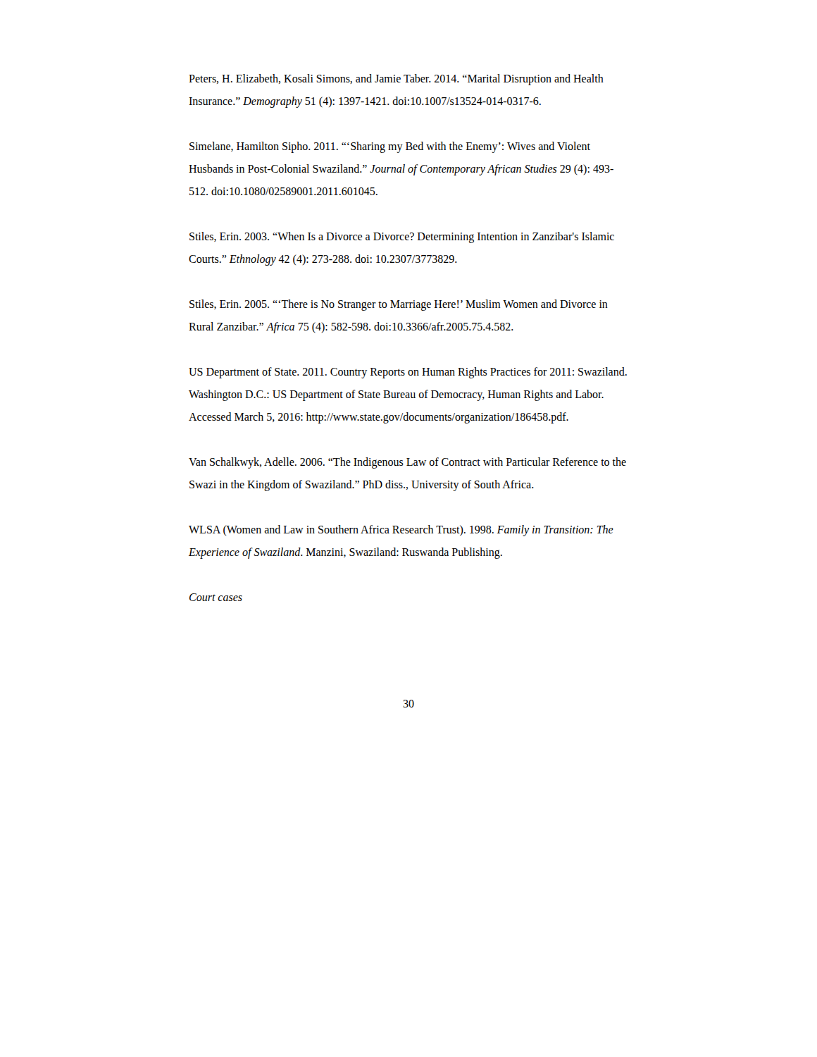Peters, H. Elizabeth, Kosali Simons, and Jamie Taber. 2014. “Marital Disruption and Health Insurance.” Demography 51 (4): 1397-1421. doi:10.1007/s13524-014-0317-6.
Simelane, Hamilton Sipho. 2011. “‘Sharing my Bed with the Enemy’: Wives and Violent Husbands in Post-Colonial Swaziland.” Journal of Contemporary African Studies 29 (4): 493-512. doi:10.1080/02589001.2011.601045.
Stiles, Erin. 2003. “When Is a Divorce a Divorce? Determining Intention in Zanzibar's Islamic Courts.” Ethnology 42 (4): 273-288. doi: 10.2307/3773829.
Stiles, Erin. 2005. “‘There is No Stranger to Marriage Here!’ Muslim Women and Divorce in Rural Zanzibar.” Africa 75 (4): 582-598. doi:10.3366/afr.2005.75.4.582.
US Department of State. 2011. Country Reports on Human Rights Practices for 2011: Swaziland. Washington D.C.: US Department of State Bureau of Democracy, Human Rights and Labor. Accessed March 5, 2016: http://www.state.gov/documents/organization/186458.pdf.
Van Schalkwyk, Adelle. 2006. “The Indigenous Law of Contract with Particular Reference to the Swazi in the Kingdom of Swaziland.” PhD diss., University of South Africa.
WLSA (Women and Law in Southern Africa Research Trust). 1998. Family in Transition: The Experience of Swaziland. Manzini, Swaziland: Ruswanda Publishing.
Court cases
30